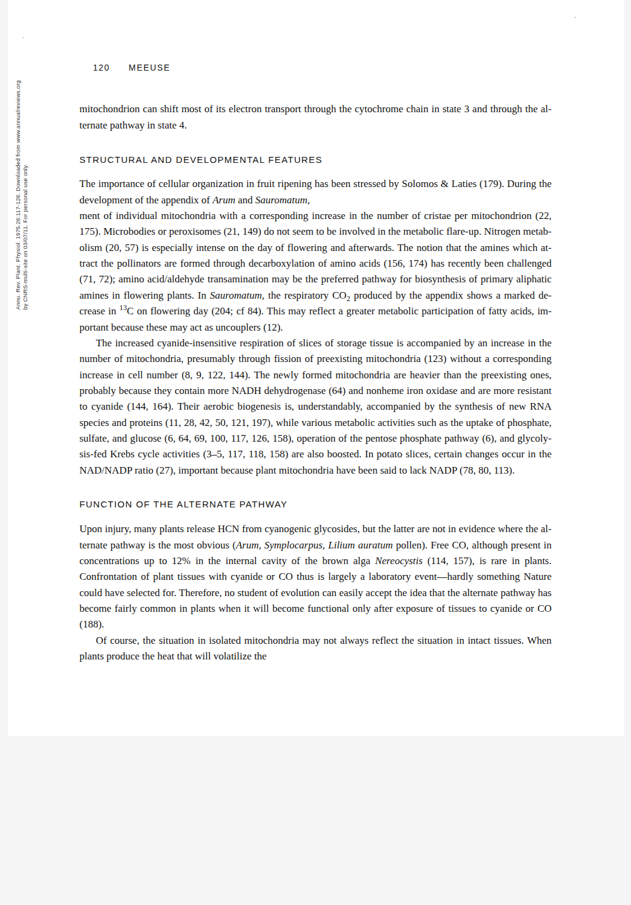.
´
Annu. Rev. Plant. Physiol. 1975.26:117-126. Downloaded from www.annualreviews.org
by CNRS-multi-site on 03/07/11. For personal use only.
120 MEEUSE
mitochondrion can shift most of its electron transport through the cytochrome chain in state 3 and through the alternate pathway in state 4.
STRUCTURAL AND DEVELOPMENTAL FEATURES
The importance of cellular organization in fruit ripening has been stressed by Solomos & Laties (179). During the development of the appendix of Arum and Sauromatum,
ment of individual mitochondria with a corresponding increase in the number of cristae per mitochondrion (22, 175). Microbodies or peroxisomes (21, 149) do not seem to be involved in the metabolic flare-up. Nitrogen metabolism (20, 57) is especially intense on the day of flowering and afterwards. The notion that the amines which attract the pollinators are formed through decarboxylation of amino acids (156, 174) has recently been challenged (71, 72); amino acid/aldehyde transamination may be the preferred pathway for biosynthesis of primary aliphatic amines in flowering plants. In Sauromatum, the respiratory CO2 produced by the appendix shows a marked decrease in 13C on flowering day (204; cf 84). This may reflect a greater metabolic participation of fatty acids, important because these may act as uncouplers (12).
The increased cyanide-insensitive respiration of slices of storage tissue is accompanied by an increase in the number of mitochondria, presumably through fission of preexisting mitochondria (123) without a corresponding increase in cell number (8, 9, 122, 144). The newly formed mitochondria are heavier than the preexisting ones, probably because they contain more NADH dehydrogenase (64) and nonheme iron oxidase and are more resistant to cyanide (144, 164). Their aerobic biogenesis is, understandably, accompanied by the synthesis of new RNA species and proteins (11, 28, 42, 50, 121, 197), while various metabolic activities such as the uptake of phosphate, sulfate, and glucose (6, 64, 69, 100, 117, 126, 158), operation of the pentose phosphate pathway (6), and glycolysis-fed Krebs cycle activities (3–5, 117, 118, 158) are also boosted. In potato slices, certain changes occur in the NAD/NADP ratio (27), important because plant mitochondria have been said to lack NADP (78, 80, 113).
FUNCTION OF THE ALTERNATE PATHWAY
Upon injury, many plants release HCN from cyanogenic glycosides, but the latter are not in evidence where the alternate pathway is the most obvious (Arum, Symplocarpus, Lilium auratum pollen). Free CO, although present in concentrations up to 12% in the internal cavity of the brown alga Nereocystis (114, 157), is rare in plants. Confrontation of plant tissues with cyanide or CO thus is largely a laboratory event—hardly something Nature could have selected for. Therefore, no student of evolution can easily accept the idea that the alternate pathway has become fairly common in plants when it will become functional only after exposure of tissues to cyanide or CO (188).
Of course, the situation in isolated mitochondria may not always reflect the situation in intact tissues. When plants produce the heat that will volatilize the